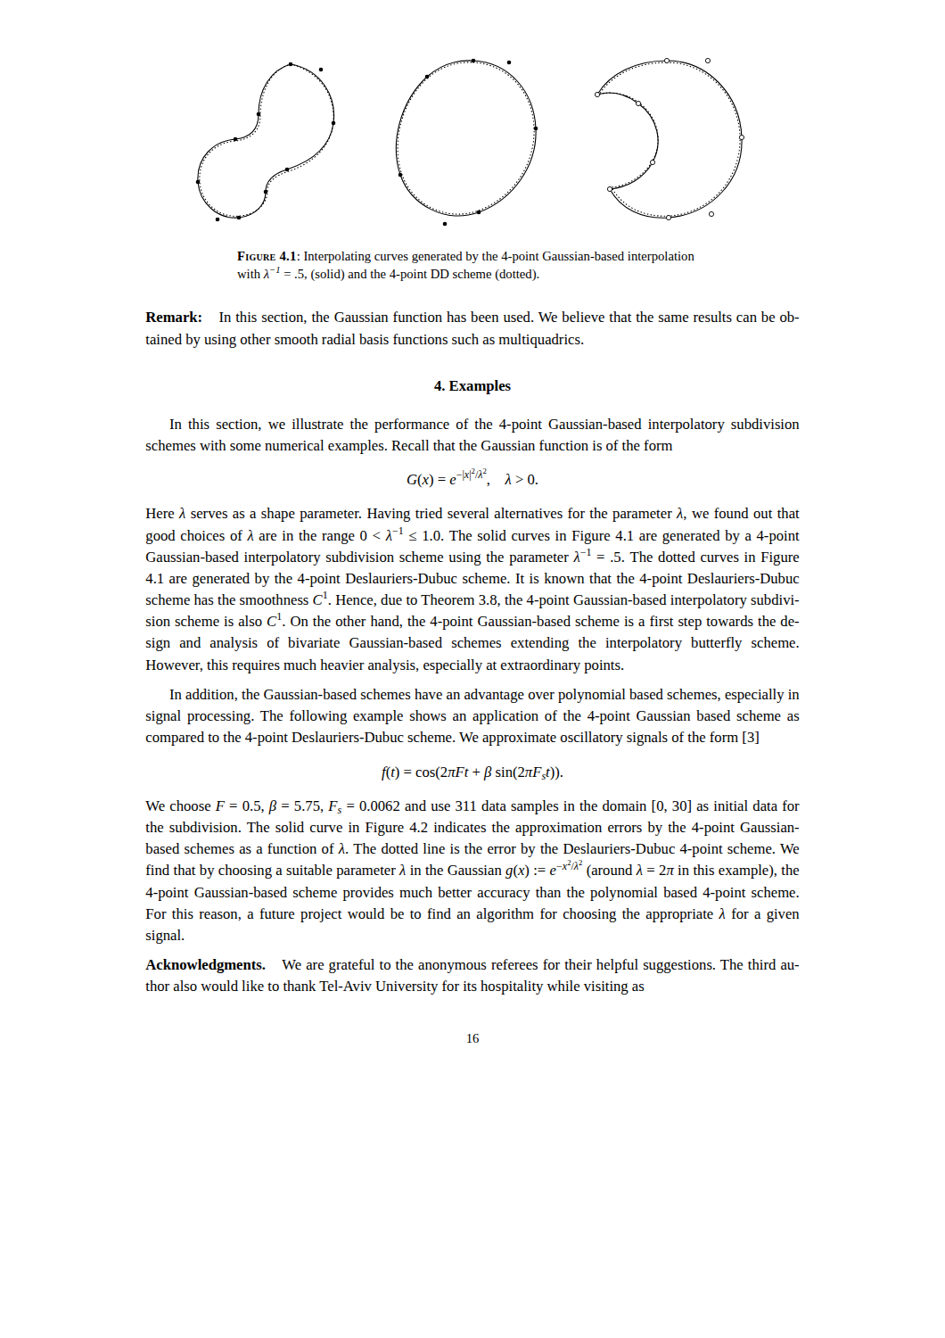Figure 4.1: Interpolating curves generated by the 4-point Gaussian-based interpolation with λ−1 = .5, (solid) and the 4-point DD scheme (dotted).
Remark: In this section, the Gaussian function has been used. We believe that the same results can be obtained by using other smooth radial basis functions such as multiquadrics.
4. Examples
In this section, we illustrate the performance of the 4-point Gaussian-based interpolatory subdivision schemes with some numerical examples. Recall that the Gaussian function is of the form
G(x) = e−|x|2/λ2, λ > 0.
Here λ serves as a shape parameter. Having tried several alternatives for the parameter λ, we found out that good choices of λ are in the range 0 < λ−1 ≤ 1.0. The solid curves in Figure 4.1 are generated by a 4-point Gaussian-based interpolatory subdivision scheme using the parameter λ−1 = .5. The dotted curves in Figure 4.1 are generated by the 4-point Deslauriers-Dubuc scheme. It is known that the 4-point Deslauriers-Dubuc scheme has the smoothness C1. Hence, due to Theorem 3.8, the 4-point Gaussian-based interpolatory subdivision scheme is also C1. On the other hand, the 4-point Gaussian-based scheme is a first step towards the design and analysis of bivariate Gaussian-based schemes extending the interpolatory butterfly scheme. However, this requires much heavier analysis, especially at extraordinary points.
In addition, the Gaussian-based schemes have an advantage over polynomial based schemes, especially in signal processing. The following example shows an application of the 4-point Gaussian based scheme as compared to the 4-point Deslauriers-Dubuc scheme. We approximate oscillatory signals of the form [3]
f(t) = cos(2πFt + β sin(2πFst)).
We choose F = 0.5, β = 5.75, Fs = 0.0062 and use 311 data samples in the domain [0, 30] as initial data for the subdivision. The solid curve in Figure 4.2 indicates the approximation errors by the 4-point Gaussian-based schemes as a function of λ. The dotted line is the error by the Deslauriers-Dubuc 4-point scheme. We find that by choosing a suitable parameter λ in the Gaussian g(x) := e−x2/λ2 (around λ = 2π in this example), the 4-point Gaussian-based scheme provides much better accuracy than the polynomial based 4-point scheme. For this reason, a future project would be to find an algorithm for choosing the appropriate λ for a given signal.
Acknowledgments. We are grateful to the anonymous referees for their helpful suggestions. The third author also would like to thank Tel-Aviv University for its hospitality while visiting as
16